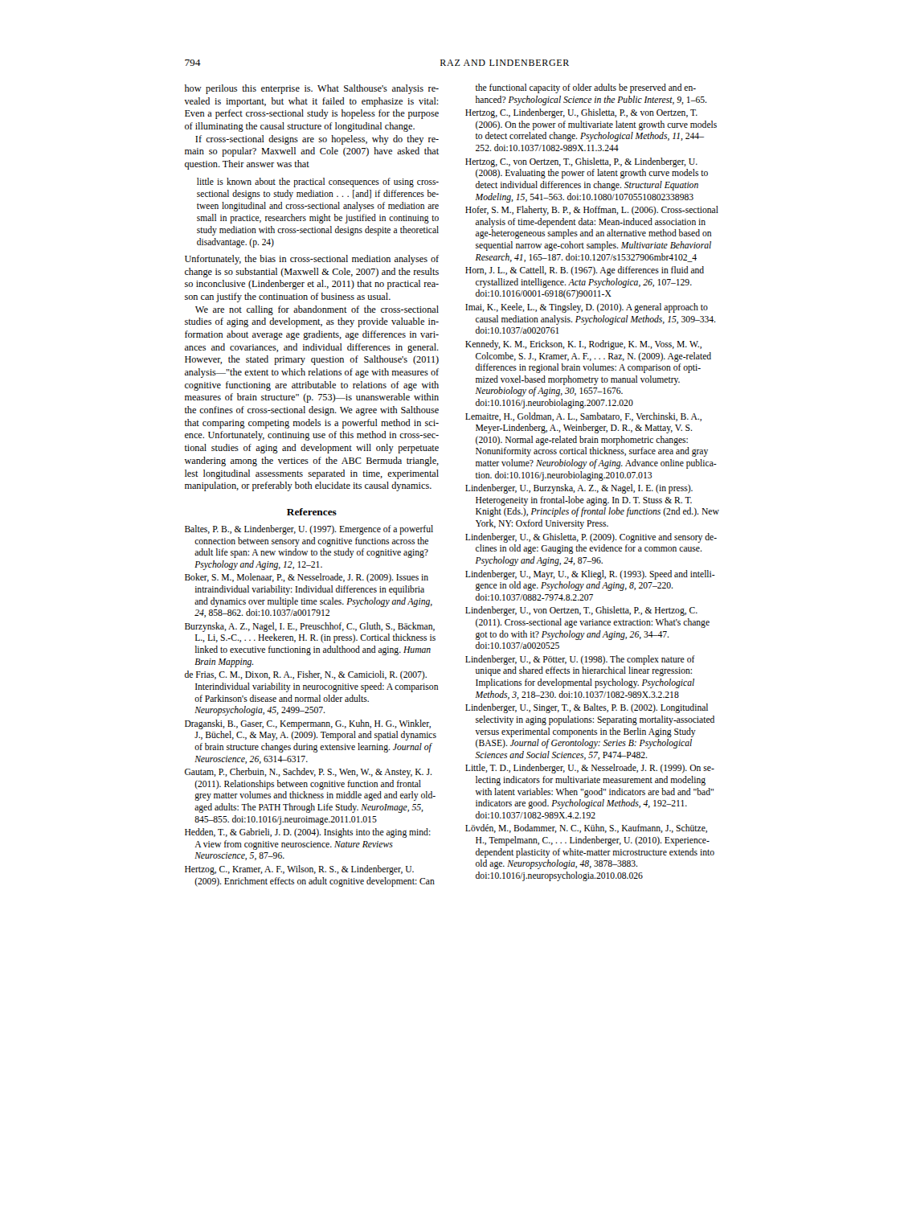794 RAZ AND LINDENBERGER
how perilous this enterprise is. What Salthouse's analysis revealed is important, but what it failed to emphasize is vital: Even a perfect cross-sectional study is hopeless for the purpose of illuminating the causal structure of longitudinal change.
If cross-sectional designs are so hopeless, why do they remain so popular? Maxwell and Cole (2007) have asked that question. Their answer was that
little is known about the practical consequences of using cross-sectional designs to study mediation . . . [and] if differences between longitudinal and cross-sectional analyses of mediation are small in practice, researchers might be justified in continuing to study mediation with cross-sectional designs despite a theoretical disadvantage. (p. 24)
Unfortunately, the bias in cross-sectional mediation analyses of change is so substantial (Maxwell & Cole, 2007) and the results so inconclusive (Lindenberger et al., 2011) that no practical reason can justify the continuation of business as usual.
We are not calling for abandonment of the cross-sectional studies of aging and development, as they provide valuable information about average age gradients, age differences in variances and covariances, and individual differences in general. However, the stated primary question of Salthouse's (2011) analysis—"the extent to which relations of age with measures of cognitive functioning are attributable to relations of age with measures of brain structure" (p. 753)—is unanswerable within the confines of cross-sectional design. We agree with Salthouse that comparing competing models is a powerful method in science. Unfortunately, continuing use of this method in cross-sectional studies of aging and development will only perpetuate wandering among the vertices of the ABC Bermuda triangle, lest longitudinal assessments separated in time, experimental manipulation, or preferably both elucidate its causal dynamics.
References
Baltes, P. B., & Lindenberger, U. (1997). Emergence of a powerful connection between sensory and cognitive functions across the adult life span: A new window to the study of cognitive aging? Psychology and Aging, 12, 12–21.
Boker, S. M., Molenaar, P., & Nesselroade, J. R. (2009). Issues in intraindividual variability: Individual differences in equilibria and dynamics over multiple time scales. Psychology and Aging, 24, 858–862. doi:10.1037/a0017912
Burzynska, A. Z., Nagel, I. E., Preuschhof, C., Gluth, S., Bäckman, L., Li, S.-C., . . . Heekeren, H. R. (in press). Cortical thickness is linked to executive functioning in adulthood and aging. Human Brain Mapping.
de Frias, C. M., Dixon, R. A., Fisher, N., & Camicioli, R. (2007). Interindividual variability in neurocognitive speed: A comparison of Parkinson's disease and normal older adults. Neuropsychologia, 45, 2499–2507.
Draganski, B., Gaser, C., Kempermann, G., Kuhn, H. G., Winkler, J., Büchel, C., & May, A. (2009). Temporal and spatial dynamics of brain structure changes during extensive learning. Journal of Neuroscience, 26, 6314–6317.
Gautam, P., Cherbuin, N., Sachdev, P. S., Wen, W., & Anstey, K. J. (2011). Relationships between cognitive function and frontal grey matter volumes and thickness in middle aged and early old-aged adults: The PATH Through Life Study. NeuroImage, 55, 845–855. doi:10.1016/j.neuroimage.2011.01.015
Hedden, T., & Gabrieli, J. D. (2004). Insights into the aging mind: A view from cognitive neuroscience. Nature Reviews Neuroscience, 5, 87–96.
Hertzog, C., Kramer, A. F., Wilson, R. S., & Lindenberger, U. (2009). Enrichment effects on adult cognitive development: Can the functional capacity of older adults be preserved and enhanced? Psychological Science in the Public Interest, 9, 1–65.
Hertzog, C., Lindenberger, U., Ghisletta, P., & von Oertzen, T. (2006). On the power of multivariate latent growth curve models to detect correlated change. Psychological Methods, 11, 244–252. doi:10.1037/1082-989X.11.3.244
Hertzog, C., von Oertzen, T., Ghisletta, P., & Lindenberger, U. (2008). Evaluating the power of latent growth curve models to detect individual differences in change. Structural Equation Modeling, 15, 541–563. doi:10.1080/10705510802338983
Hofer, S. M., Flaherty, B. P., & Hoffman, L. (2006). Cross-sectional analysis of time-dependent data: Mean-induced association in age-heterogeneous samples and an alternative method based on sequential narrow age-cohort samples. Multivariate Behavioral Research, 41, 165–187. doi:10.1207/s15327906mbr4102_4
Horn, J. L., & Cattell, R. B. (1967). Age differences in fluid and crystallized intelligence. Acta Psychologica, 26, 107–129. doi:10.1016/0001-6918(67)90011-X
Imai, K., Keele, L., & Tingsley, D. (2010). A general approach to causal mediation analysis. Psychological Methods, 15, 309–334. doi:10.1037/a0020761
Kennedy, K. M., Erickson, K. I., Rodrigue, K. M., Voss, M. W., Colcombe, S. J., Kramer, A. F., . . . Raz, N. (2009). Age-related differences in regional brain volumes: A comparison of optimized voxel-based morphometry to manual volumetry. Neurobiology of Aging, 30, 1657–1676. doi:10.1016/j.neurobiolaging.2007.12.020
Lemaitre, H., Goldman, A. L., Sambataro, F., Verchinski, B. A., Meyer-Lindenberg, A., Weinberger, D. R., & Mattay, V. S. (2010). Normal age-related brain morphometric changes: Nonuniformity across cortical thickness, surface area and gray matter volume? Neurobiology of Aging. Advance online publication. doi:10.1016/j.neurobiolaging.2010.07.013
Lindenberger, U., Burzynska, A. Z., & Nagel, I. E. (in press). Heterogeneity in frontal-lobe aging. In D. T. Stuss & R. T. Knight (Eds.), Principles of frontal lobe functions (2nd ed.). New York, NY: Oxford University Press.
Lindenberger, U., & Ghisletta, P. (2009). Cognitive and sensory declines in old age: Gauging the evidence for a common cause. Psychology and Aging, 24, 87–96.
Lindenberger, U., Mayr, U., & Kliegl, R. (1993). Speed and intelligence in old age. Psychology and Aging, 8, 207–220. doi:10.1037/0882-7974.8.2.207
Lindenberger, U., von Oertzen, T., Ghisletta, P., & Hertzog, C. (2011). Cross-sectional age variance extraction: What's change got to do with it? Psychology and Aging, 26, 34–47. doi:10.1037/a0020525
Lindenberger, U., & Pötter, U. (1998). The complex nature of unique and shared effects in hierarchical linear regression: Implications for developmental psychology. Psychological Methods, 3, 218–230. doi:10.1037/1082-989X.3.2.218
Lindenberger, U., Singer, T., & Baltes, P. B. (2002). Longitudinal selectivity in aging populations: Separating mortality-associated versus experimental components in the Berlin Aging Study (BASE). Journal of Gerontology: Series B: Psychological Sciences and Social Sciences, 57, P474–P482.
Little, T. D., Lindenberger, U., & Nesselroade, J. R. (1999). On selecting indicators for multivariate measurement and modeling with latent variables: When "good" indicators are bad and "bad" indicators are good. Psychological Methods, 4, 192–211. doi:10.1037/1082-989X.4.2.192
Lövdén, M., Bodammer, N. C., Kühn, S., Kaufmann, J., Schütze, H., Tempelmann, C., . . . Lindenberger, U. (2010). Experience-dependent plasticity of white-matter microstructure extends into old age. Neuropsychologia, 48, 3878–3883. doi:10.1016/j.neuropsychologia.2010.08.026